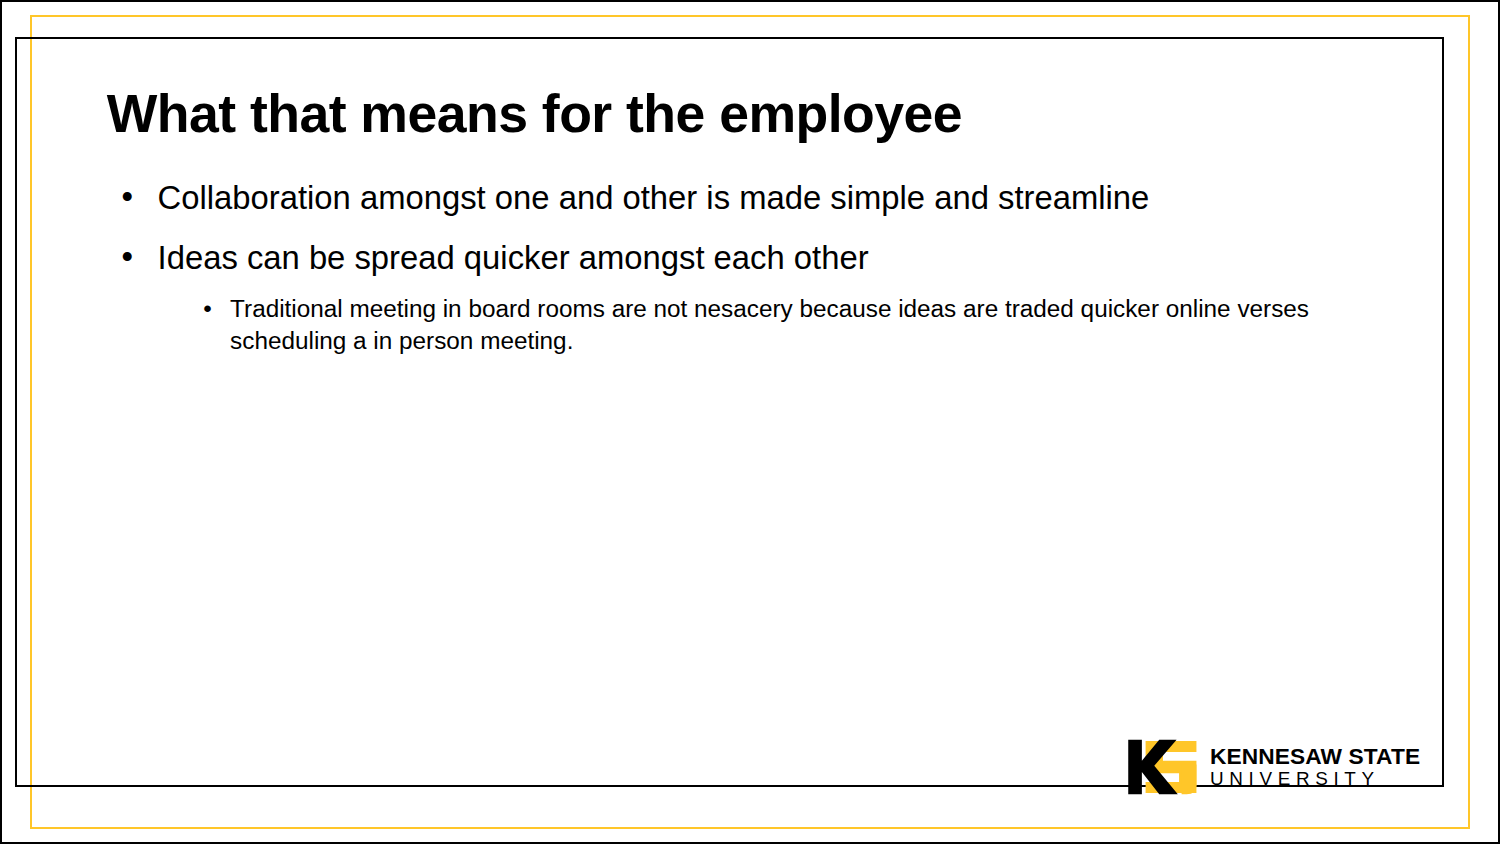What that means for the employee
Collaboration amongst one and other is made simple and streamline
Ideas can be spread quicker amongst each other
Traditional meeting in board rooms are not nesacery because ideas are traded quicker online verses scheduling a in person meeting.
KENNESAW STATE UNIVERSITY